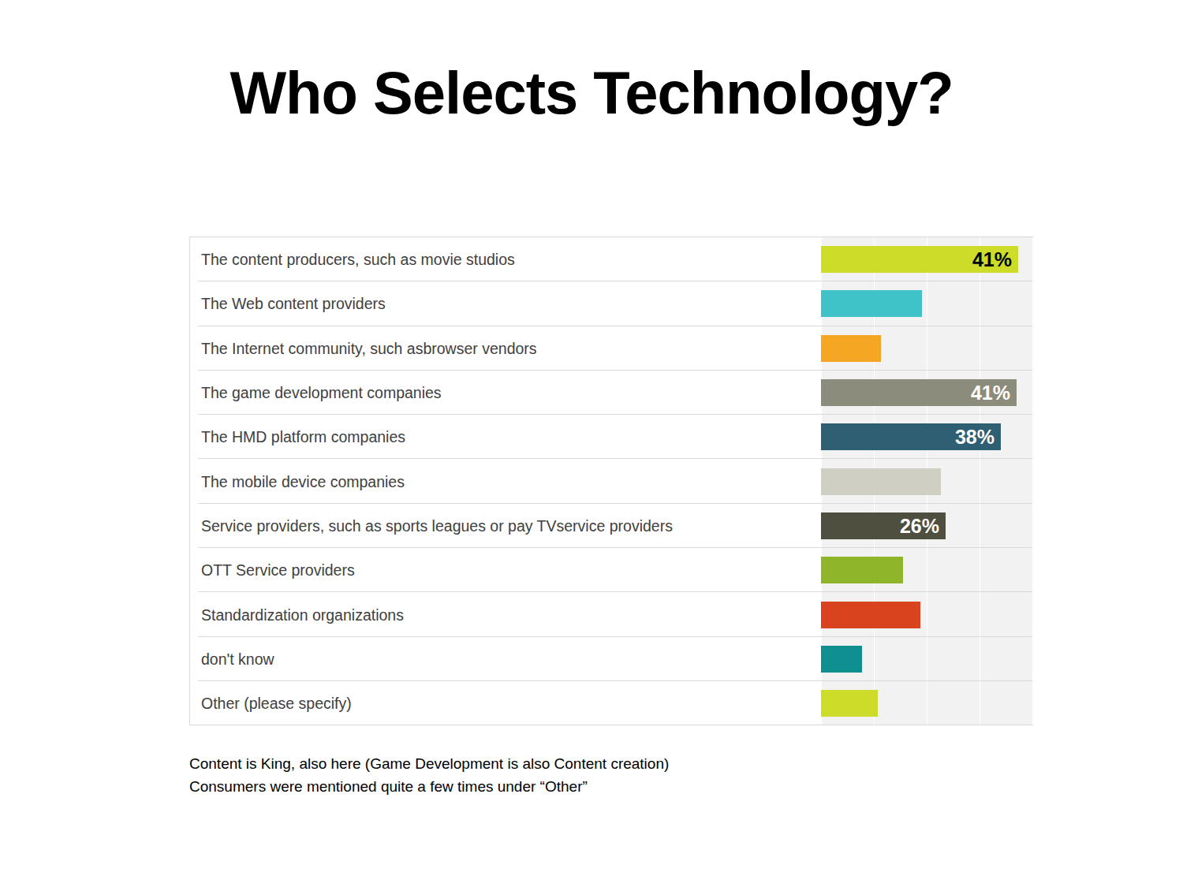Who Selects Technology?
The content producers, such as movie studios
41%
The Web content providers
The Internet community, such asbrowser vendors
The game development companies
41%
The HMD platform companies
38%
The mobile device companies
Service providers, such as sports leagues or pay TVservice providers
26%
OTT Service providers
Standardization organizations
don't know
Other (please specify)
Content is King, also here (Game Development is also Content creation)
Consumers were mentioned quite a few times under “Other”